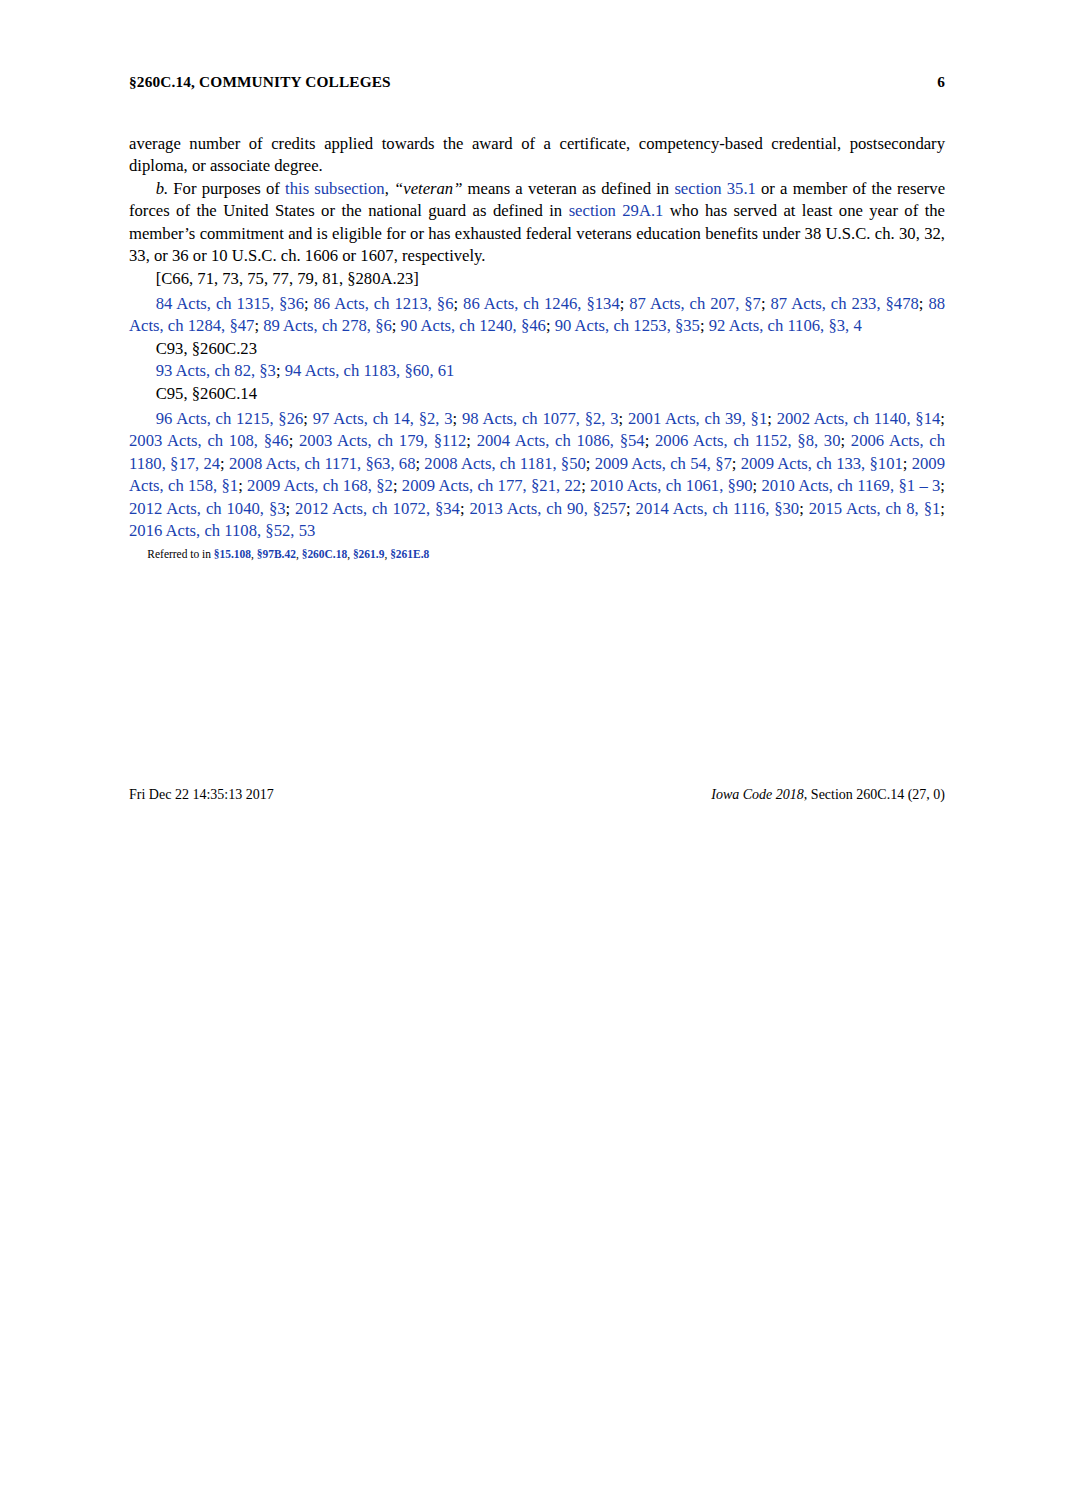§260C.14, COMMUNITY COLLEGES 6
average number of credits applied towards the award of a certificate, competency-based credential, postsecondary diploma, or associate degree.
b. For purposes of this subsection, “veteran” means a veteran as defined in section 35.1 or a member of the reserve forces of the United States or the national guard as defined in section 29A.1 who has served at least one year of the member’s commitment and is eligible for or has exhausted federal veterans education benefits under 38 U.S.C. ch. 30, 32, 33, or 36 or 10 U.S.C. ch. 1606 or 1607, respectively.
[C66, 71, 73, 75, 77, 79, 81, §280A.23]
84 Acts, ch 1315, §36; 86 Acts, ch 1213, §6; 86 Acts, ch 1246, §134; 87 Acts, ch 207, §7; 87 Acts, ch 233, §478; 88 Acts, ch 1284, §47; 89 Acts, ch 278, §6; 90 Acts, ch 1240, §46; 90 Acts, ch 1253, §35; 92 Acts, ch 1106, §3, 4
C93, §260C.23
93 Acts, ch 82, §3; 94 Acts, ch 1183, §60, 61
C95, §260C.14
96 Acts, ch 1215, §26; 97 Acts, ch 14, §2, 3; 98 Acts, ch 1077, §2, 3; 2001 Acts, ch 39, §1; 2002 Acts, ch 1140, §14; 2003 Acts, ch 108, §46; 2003 Acts, ch 179, §112; 2004 Acts, ch 1086, §54; 2006 Acts, ch 1152, §8, 30; 2006 Acts, ch 1180, §17, 24; 2008 Acts, ch 1171, §63, 68; 2008 Acts, ch 1181, §50; 2009 Acts, ch 54, §7; 2009 Acts, ch 133, §101; 2009 Acts, ch 158, §1; 2009 Acts, ch 168, §2; 2009 Acts, ch 177, §21, 22; 2010 Acts, ch 1061, §90; 2010 Acts, ch 1169, §1 – 3; 2012 Acts, ch 1040, §3; 2012 Acts, ch 1072, §34; 2013 Acts, ch 90, §257; 2014 Acts, ch 1116, §30; 2015 Acts, ch 8, §1; 2016 Acts, ch 1108, §52, 53
Referred to in §15.108, §97B.42, §260C.18, §261.9, §261E.8
Fri Dec 22 14:35:13 2017 Iowa Code 2018, Section 260C.14 (27, 0)